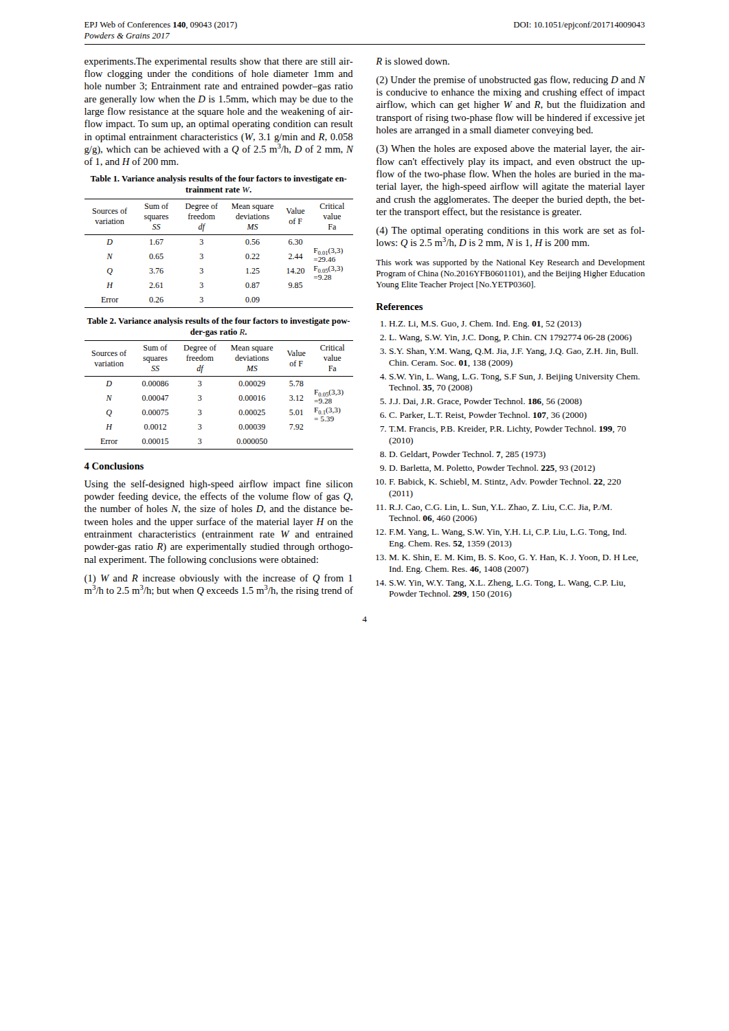EPJ Web of Conferences 140, 09043 (2017)
Powders & Grains 2017
DOI: 10.1051/epjconf/201714009043
experiments.The experimental results show that there are still airflow clogging under the conditions of hole diameter 1mm and hole number 3; Entrainment rate and entrained powder–gas ratio are generally low when the D is 1.5mm, which may be due to the large flow resistance at the square hole and the weakening of airflow impact. To sum up, an optimal operating condition can result in optimal entrainment characteristics (W, 3.1 g/min and R, 0.058 g/g), which can be achieved with a Q of 2.5 m3/h, D of 2 mm, N of 1, and H of 200 mm.
Table 1. Variance analysis results of the four factors to investigate entrainment rate W .
| Sources of variation | Sum of squares SS | Degree of freedom df | Mean square deviations MS | Value of F | Critical value Fa |
| --- | --- | --- | --- | --- | --- |
| D | 1.67 | 3 | 0.56 | 6.30 | F 0.01 (3,3) =29.46 F 0.05 (3,3) =9.28 |
| N | 0.65 | 3 | 0.22 | 2.44 |
| Q | 3.76 | 3 | 1.25 | 14.20 |
| H | 2.61 | 3 | 0.87 | 9.85 |
| Error | 0.26 | 3 | 0.09 | | |
Table 2. Variance analysis results of the four factors to investigate powder-gas ratio R .
| Sources of variation | Sum of squares SS | Degree of freedom df | Mean square deviations MS | Value of F | Critical value Fa |
| --- | --- | --- | --- | --- | --- |
| D | 0.00086 | 3 | 0.00029 | 5.78 | F 0.05 (3,3) =9.28 F 0.1 (3,3) = 5.39 |
| N | 0.00047 | 3 | 0.00016 | 3.12 |
| Q | 0.00075 | 3 | 0.00025 | 5.01 |
| H | 0.0012 | 3 | 0.00039 | 7.92 |
| Error | 0.00015 | 3 | 0.000050 | | |
4 Conclusions
Using the self-designed high-speed airflow impact fine silicon powder feeding device, the effects of the volume flow of gas Q, the number of holes N, the size of holes D, and the distance between holes and the upper surface of the material layer H on the entrainment characteristics (entrainment rate W and entrained powder-gas ratio R) are experimentally studied through orthogonal experiment. The following conclusions were obtained:
(1) W and R increase obviously with the increase of Q from 1 m3/h to 2.5 m3/h; but when Q exceeds 1.5 m3/h, the rising trend of R is slowed down.
(2) Under the premise of unobstructed gas flow, reducing D and N is conducive to enhance the mixing and crushing effect of impact airflow, which can get higher W and R, but the fluidization and transport of rising two-phase flow will be hindered if excessive jet holes are arranged in a small diameter conveying bed.
(3) When the holes are exposed above the material layer, the airflow can't effectively play its impact, and even obstruct the up-flow of the two-phase flow. When the holes are buried in the material layer, the high-speed airflow will agitate the material layer and crush the agglomerates. The deeper the buried depth, the better the transport effect, but the resistance is greater.
(4) The optimal operating conditions in this work are set as follows: Q is 2.5 m3/h, D is 2 mm, N is 1, H is 200 mm.
This work was supported by the National Key Research and Development Program of China (No.2016YFB0601101), and the Beijing Higher Education Young Elite Teacher Project [No.YETP0360].
References
H.Z. Li, M.S. Guo, J. Chem. Ind. Eng. 01, 52 (2013)
L. Wang, S.W. Yin, J.C. Dong, P. Chin. CN 1792774 06-28 (2006)
S.Y. Shan, Y.M. Wang, Q.M. Jia, J.F. Yang, J.Q. Gao, Z.H. Jin, Bull. Chin. Ceram. Soc. 01, 138 (2009)
S.W. Yin, L. Wang, L.G. Tong, S.F Sun, J. Beijing University Chem. Technol. 35, 70 (2008)
J.J. Dai, J.R. Grace, Powder Technol. 186, 56 (2008)
C. Parker, L.T. Reist, Powder Technol. 107, 36 (2000)
T.M. Francis, P.B. Kreider, P.R. Lichty, Powder Technol. 199, 70 (2010)
D. Geldart, Powder Technol. 7, 285 (1973)
D. Barletta, M. Poletto, Powder Technol. 225, 93 (2012)
F. Babick, K. Schiebl, M. Stintz, Adv. Powder Technol. 22, 220 (2011)
R.J. Cao, C.G. Lin, L. Sun, Y.L. Zhao, Z. Liu, C.C. Jia, P./M. Technol. 06, 460 (2006)
F.M. Yang, L. Wang, S.W. Yin, Y.H. Li, C.P. Liu, L.G. Tong, Ind. Eng. Chem. Res. 52, 1359 (2013)
M. K. Shin, E. M. Kim, B. S. Koo, G. Y. Han, K. J. Yoon, D. H Lee, Ind. Eng. Chem. Res. 46, 1408 (2007)
S.W. Yin, W.Y. Tang, X.L. Zheng, L.G. Tong, L. Wang, C.P. Liu, Powder Technol. 299, 150 (2016)
4